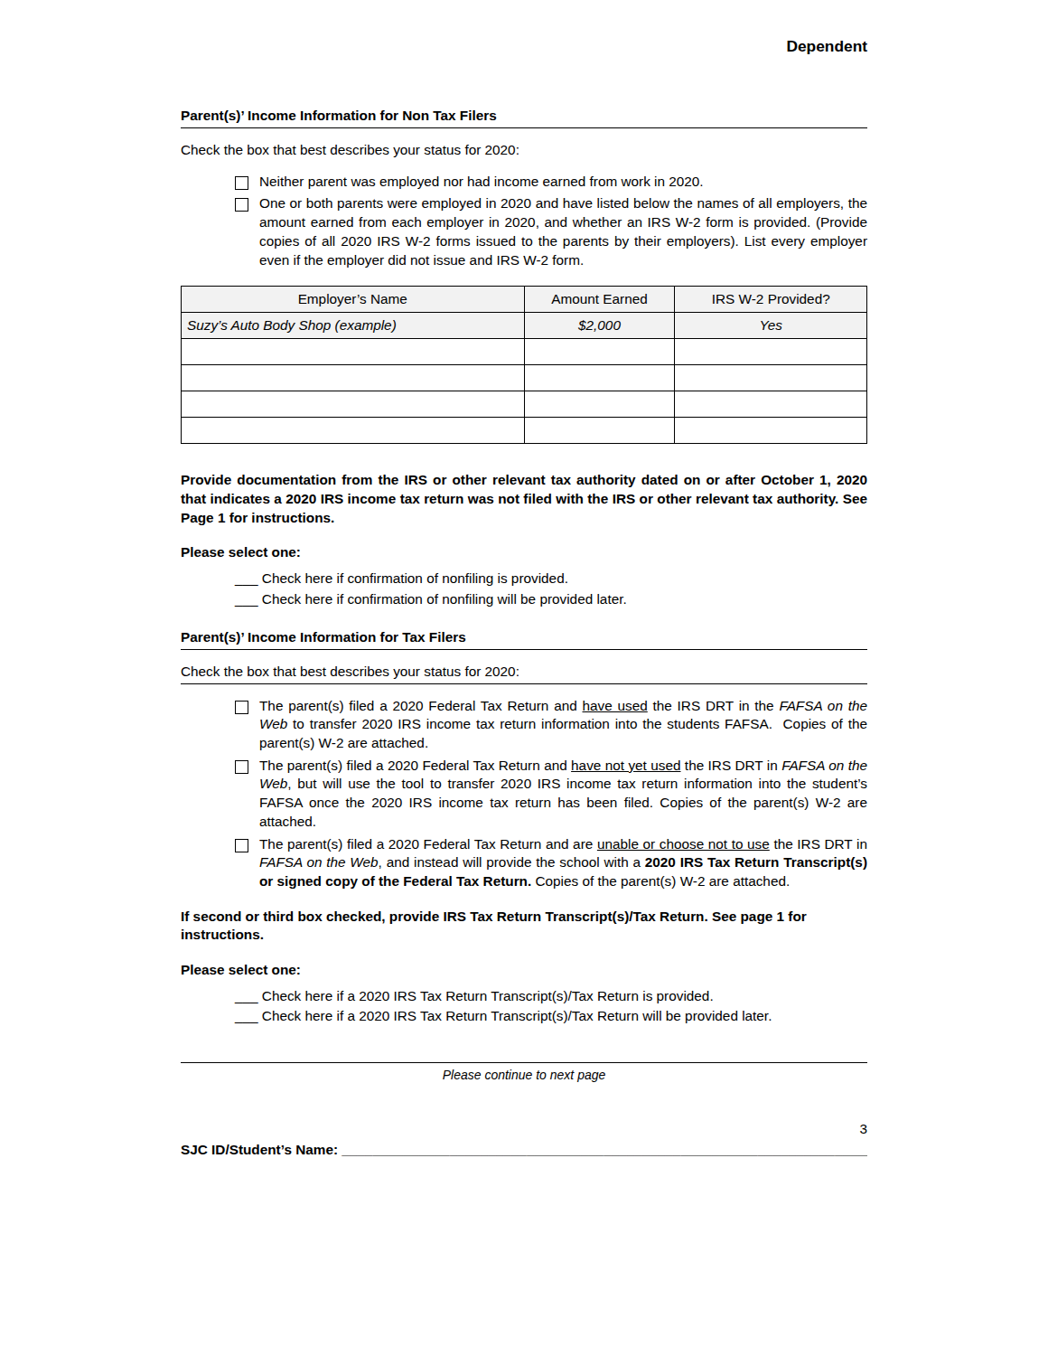Dependent
Parent(s)’ Income Information for Non Tax Filers
Check the box that best describes your status for 2020:
Neither parent was employed nor had income earned from work in 2020.
One or both parents were employed in 2020 and have listed below the names of all employers, the amount earned from each employer in 2020, and whether an IRS W-2 form is provided. (Provide copies of all 2020 IRS W-2 forms issued to the parents by their employers). List every employer even if the employer did not issue and IRS W-2 form.
| Employer’s Name | Amount Earned | IRS W-2 Provided? |
| --- | --- | --- |
| Suzy’s Auto Body Shop (example) | $2,000 | Yes |
Provide documentation from the IRS or other relevant tax authority dated on or after October 1, 2020 that indicates a 2020 IRS income tax return was not filed with the IRS or other relevant tax authority. See Page 1 for instructions.
Please select one:
___ Check here if confirmation of nonfiling is provided.
___ Check here if confirmation of nonfiling will be provided later.
Parent(s)’ Income Information for Tax Filers
Check the box that best describes your status for 2020:
The parent(s) filed a 2020 Federal Tax Return and have used the IRS DRT in the FAFSA on the Web to transfer 2020 IRS income tax return information into the students FAFSA. Copies of the parent(s) W-2 are attached.
The parent(s) filed a 2020 Federal Tax Return and have not yet used the IRS DRT in FAFSA on the Web, but will use the tool to transfer 2020 IRS income tax return information into the student’s FAFSA once the 2020 IRS income tax return has been filed. Copies of the parent(s) W-2 are attached.
The parent(s) filed a 2020 Federal Tax Return and are unable or choose not to use the IRS DRT in FAFSA on the Web, and instead will provide the school with a 2020 IRS Tax Return Transcript(s) or signed copy of the Federal Tax Return. Copies of the parent(s) W-2 are attached.
If second or third box checked, provide IRS Tax Return Transcript(s)/Tax Return. See page 1 for instructions.
Please select one:
___ Check here if a 2020 IRS Tax Return Transcript(s)/Tax Return is provided.
___ Check here if a 2020 IRS Tax Return Transcript(s)/Tax Return will be provided later.
Please continue to next page
3
SJC ID/Student’s Name: _______________________________________________________________________